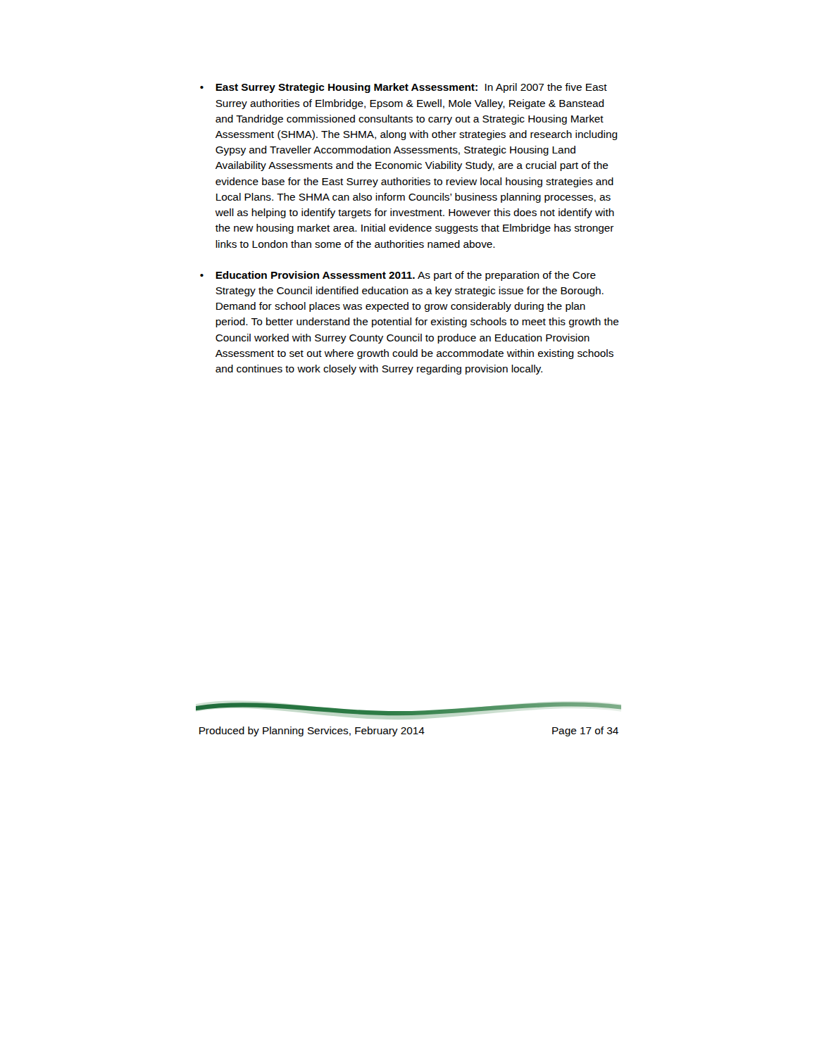East Surrey Strategic Housing Market Assessment: In April 2007 the five East Surrey authorities of Elmbridge, Epsom & Ewell, Mole Valley, Reigate & Banstead and Tandridge commissioned consultants to carry out a Strategic Housing Market Assessment (SHMA). The SHMA, along with other strategies and research including Gypsy and Traveller Accommodation Assessments, Strategic Housing Land Availability Assessments and the Economic Viability Study, are a crucial part of the evidence base for the East Surrey authorities to review local housing strategies and Local Plans. The SHMA can also inform Councils’ business planning processes, as well as helping to identify targets for investment. However this does not identify with the new housing market area. Initial evidence suggests that Elmbridge has stronger links to London than some of the authorities named above.
Education Provision Assessment 2011. As part of the preparation of the Core Strategy the Council identified education as a key strategic issue for the Borough. Demand for school places was expected to grow considerably during the plan period. To better understand the potential for existing schools to meet this growth the Council worked with Surrey County Council to produce an Education Provision Assessment to set out where growth could be accommodate within existing schools and continues to work closely with Surrey regarding provision locally.
Produced by Planning Services, February 2014 Page 17 of 34